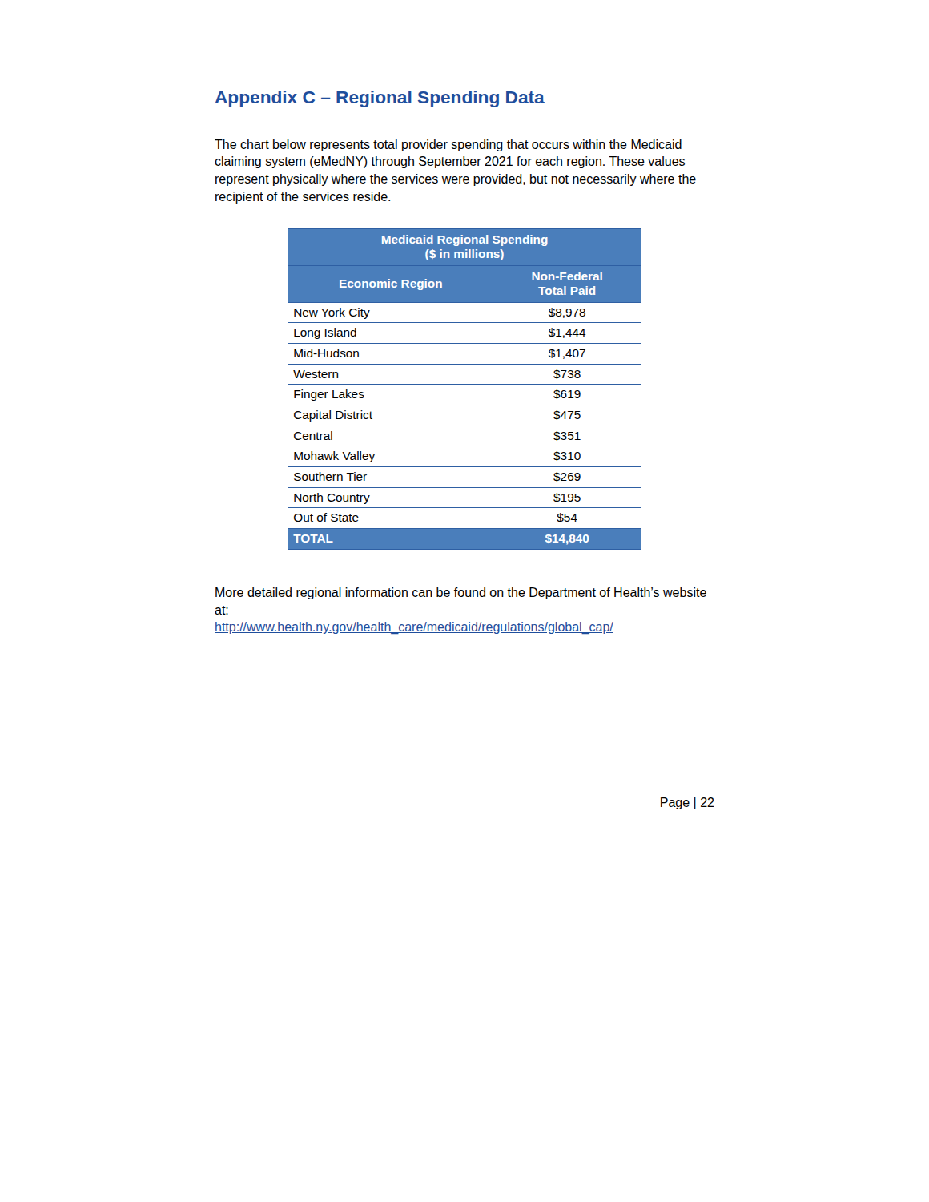Appendix C – Regional Spending Data
The chart below represents total provider spending that occurs within the Medicaid claiming system (eMedNY) through September 2021 for each region. These values represent physically where the services were provided, but not necessarily where the recipient of the services reside.
| Medicaid Regional Spending ($ in millions) |
| --- |
| Economic Region | Non-Federal Total Paid |
| New York City | $8,978 |
| Long Island | $1,444 |
| Mid-Hudson | $1,407 |
| Western | $738 |
| Finger Lakes | $619 |
| Capital District | $475 |
| Central | $351 |
| Mohawk Valley | $310 |
| Southern Tier | $269 |
| North Country | $195 |
| Out of State | $54 |
| TOTAL | $14,840 |
More detailed regional information can be found on the Department of Health’s website at:
http://www.health.ny.gov/health_care/medicaid/regulations/global_cap/
Page | 22